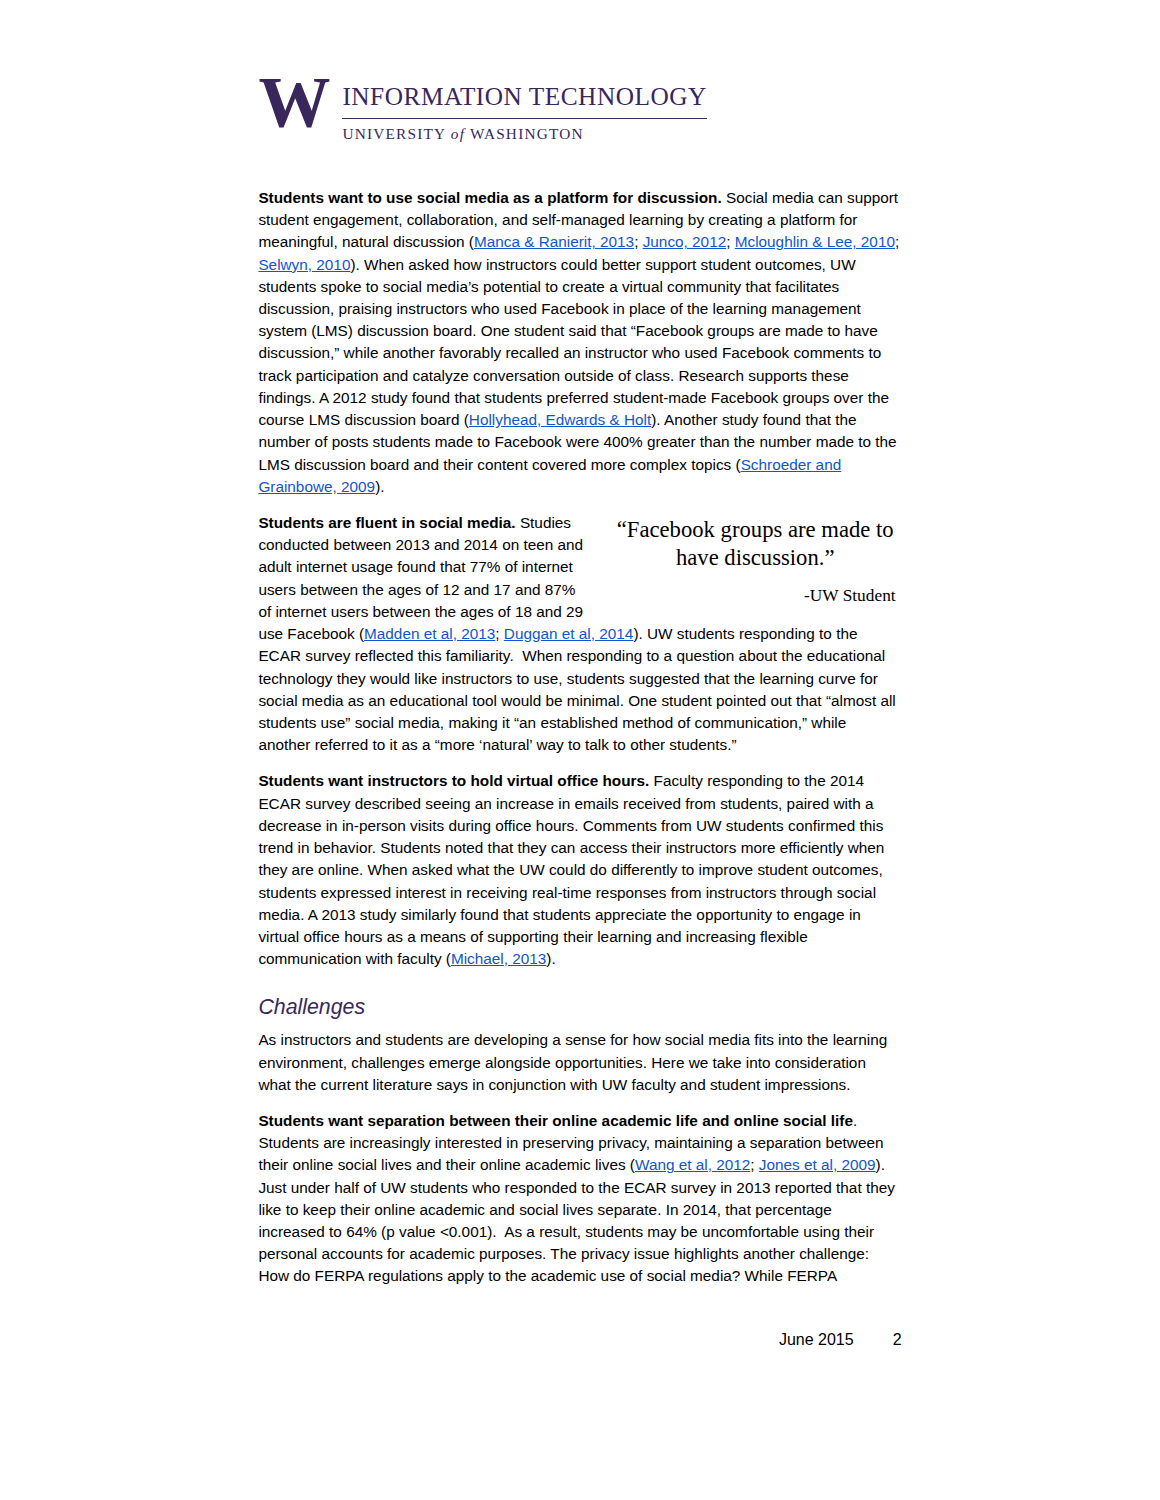W
INFORMATION TECHNOLOGY
UNIVERSITY of WASHINGTON
Students want to use social media as a platform for discussion. Social media can support student engagement, collaboration, and self-managed learning by creating a platform for meaningful, natural discussion (Manca & Ranierit, 2013; Junco, 2012; Mcloughlin & Lee, 2010; Selwyn, 2010). When asked how instructors could better support student outcomes, UW students spoke to social media’s potential to create a virtual community that facilitates discussion, praising instructors who used Facebook in place of the learning management system (LMS) discussion board. One student said that “Facebook groups are made to have discussion,” while another favorably recalled an instructor who used Facebook comments to track participation and catalyze conversation outside of class. Research supports these findings. A 2012 study found that students preferred student-made Facebook groups over the course LMS discussion board (Hollyhead, Edwards & Holt). Another study found that the number of posts students made to Facebook were 400% greater than the number made to the LMS discussion board and their content covered more complex topics (Schroeder and Grainbowe, 2009).
“Facebook groups are made to have discussion.”
-UW Student
Students are fluent in social media. Studies conducted between 2013 and 2014 on teen and adult internet usage found that 77% of internet users between the ages of 12 and 17 and 87% of internet users between the ages of 18 and 29 use Facebook (Madden et al, 2013; Duggan et al, 2014). UW students responding to the ECAR survey reflected this familiarity. When responding to a question about the educational technology they would like instructors to use, students suggested that the learning curve for social media as an educational tool would be minimal. One student pointed out that “almost all students use” social media, making it “an established method of communication,” while another referred to it as a “more ‘natural’ way to talk to other students.”
Students want instructors to hold virtual office hours. Faculty responding to the 2014 ECAR survey described seeing an increase in emails received from students, paired with a decrease in in-person visits during office hours. Comments from UW students confirmed this trend in behavior. Students noted that they can access their instructors more efficiently when they are online. When asked what the UW could do differently to improve student outcomes, students expressed interest in receiving real-time responses from instructors through social media. A 2013 study similarly found that students appreciate the opportunity to engage in virtual office hours as a means of supporting their learning and increasing flexible communication with faculty (Michael, 2013).
Challenges
As instructors and students are developing a sense for how social media fits into the learning environment, challenges emerge alongside opportunities. Here we take into consideration what the current literature says in conjunction with UW faculty and student impressions.
Students want separation between their online academic life and online social life. Students are increasingly interested in preserving privacy, maintaining a separation between their online social lives and their online academic lives (Wang et al, 2012; Jones et al, 2009). Just under half of UW students who responded to the ECAR survey in 2013 reported that they like to keep their online academic and social lives separate. In 2014, that percentage increased to 64% (p value <0.001). As a result, students may be uncomfortable using their personal accounts for academic purposes. The privacy issue highlights another challenge: How do FERPA regulations apply to the academic use of social media? While FERPA
June 20152